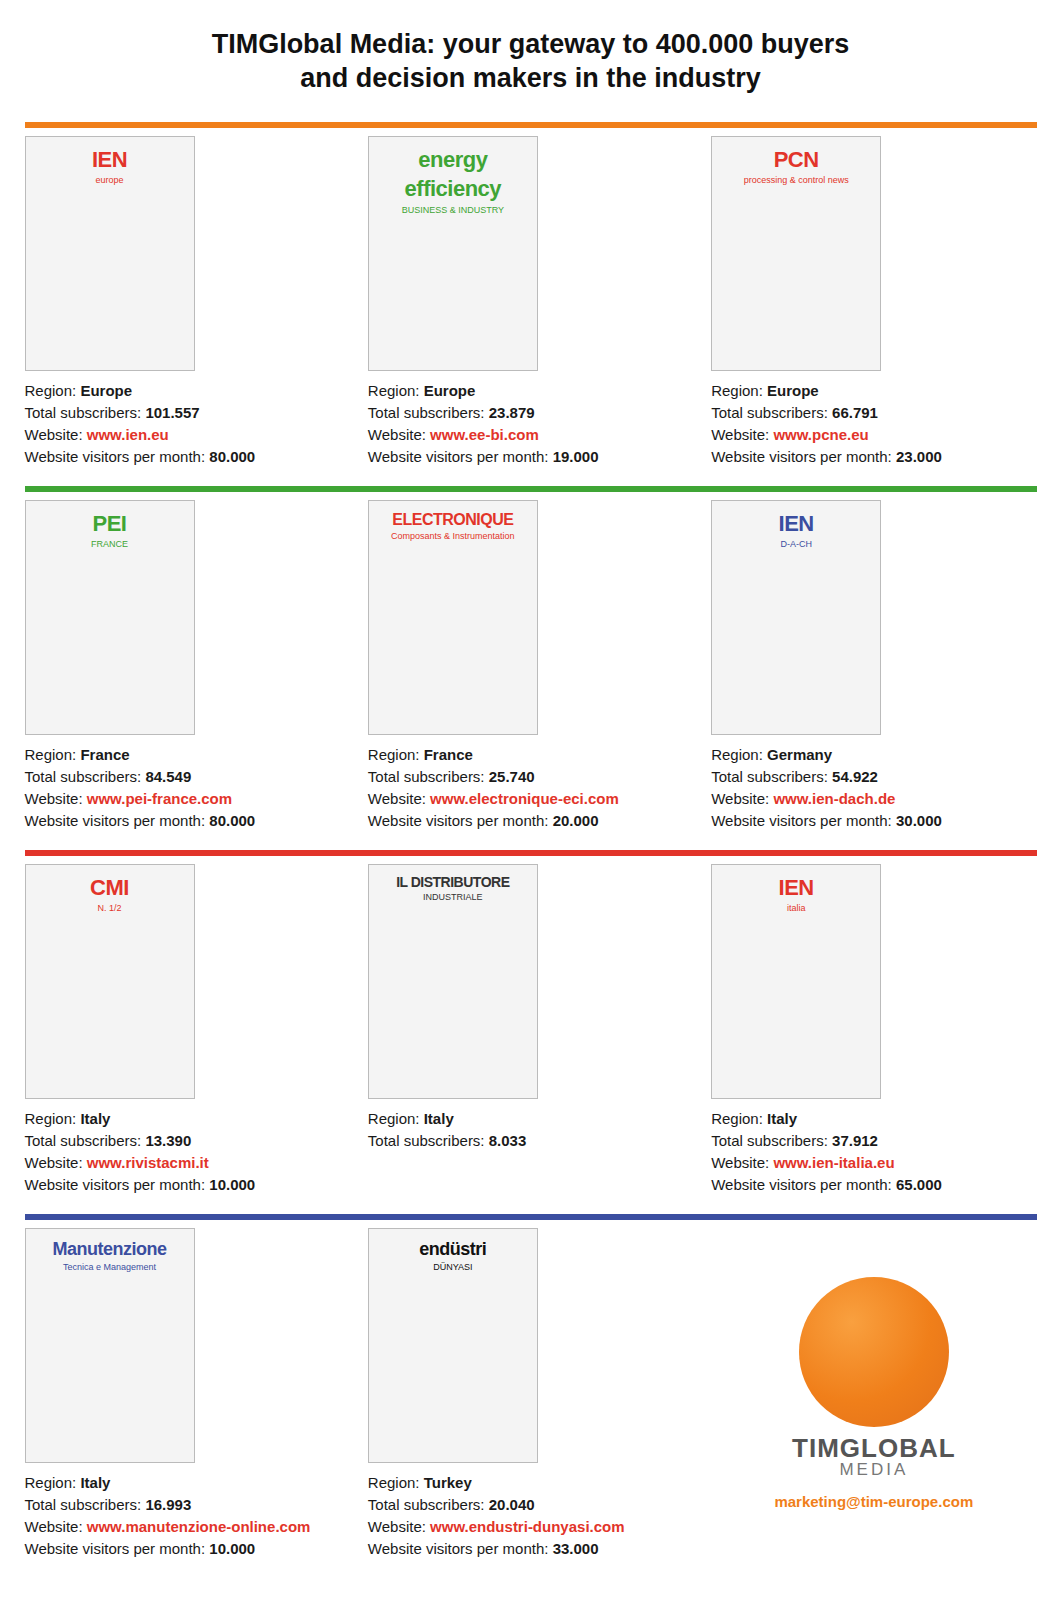TIMGlobal Media: your gateway to 400.000 buyers
and decision makers in the industry
IENeurope
Region: Europe
Total subscribers: 101.557
Website: www.ien.eu
Website visitors per month: 80.000
energy efficiencyBUSINESS & INDUSTRY
Region: Europe
Total subscribers: 23.879
Website: www.ee-bi.com
Website visitors per month: 19.000
PCNprocessing & control news
Region: Europe
Total subscribers: 66.791
Website: www.pcne.eu
Website visitors per month: 23.000
PEIFRANCE
Region: France
Total subscribers: 84.549
Website: www.pei-france.com
Website visitors per month: 80.000
ELECTRONIQUEComposants & Instrumentation
Region: France
Total subscribers: 25.740
Website: www.electronique-eci.com
Website visitors per month: 20.000
IEND-A-CH
Region: Germany
Total subscribers: 54.922
Website: www.ien-dach.de
Website visitors per month: 30.000
CMIN. 1/2
Region: Italy
Total subscribers: 13.390
Website: www.rivistacmi.it
Website visitors per month: 10.000
IL DISTRIBUTOREINDUSTRIALE
Region: Italy
Total subscribers: 8.033
IENitalia
Region: Italy
Total subscribers: 37.912
Website: www.ien-italia.eu
Website visitors per month: 65.000
ManutenzioneTecnica e Management
Region: Italy
Total subscribers: 16.993
Website: www.manutenzione-online.com
Website visitors per month: 10.000
endüstriDÜNYASI
Region: Turkey
Total subscribers: 20.040
Website: www.endustri-dunyasi.com
Website visitors per month: 33.000
TIMGLOBALMEDIA
marketing@tim-europe.com